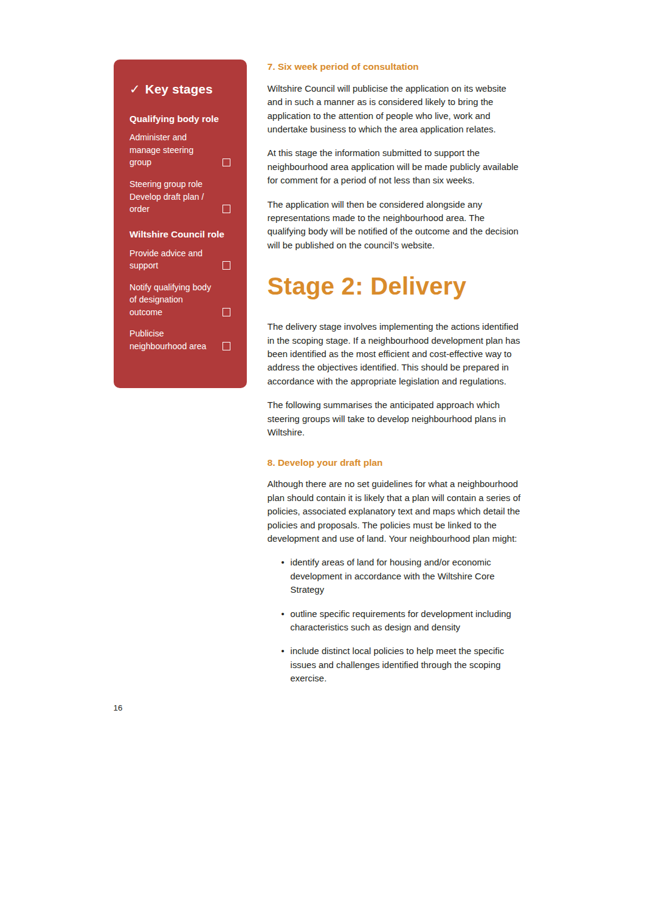✓Key stages
Qualifying body role
Administer and manage steering group
Steering group role Develop draft plan / order
Wiltshire Council role
Provide advice and support
Notify qualifying body of designation outcome
Publicise neighbourhood area
7. Six week period of consultation
Wiltshire Council will publicise the application on its website and in such a manner as is considered likely to bring the application to the attention of people who live, work and undertake business to which the area application relates.
At this stage the information submitted to support the neighbourhood area application will be made publicly available for comment for a period of not less than six weeks.
The application will then be considered alongside any representations made to the neighbourhood area. The qualifying body will be notified of the outcome and the decision will be published on the council’s website.
Stage 2: Delivery
The delivery stage involves implementing the actions identified in the scoping stage. If a neighbourhood development plan has been identified as the most efficient and cost-effective way to address the objectives identified. This should be prepared in accordance with the appropriate legislation and regulations.
The following summarises the anticipated approach which steering groups will take to develop neighbourhood plans in Wiltshire.
8. Develop your draft plan
Although there are no set guidelines for what a neighbourhood plan should contain it is likely that a plan will contain a series of policies, associated explanatory text and maps which detail the policies and proposals. The policies must be linked to the development and use of land. Your neighbourhood plan might:
identify areas of land for housing and/or economic development in accordance with the Wiltshire Core Strategy
outline specific requirements for development including characteristics such as design and density
include distinct local policies to help meet the specific issues and challenges identified through the scoping exercise.
16